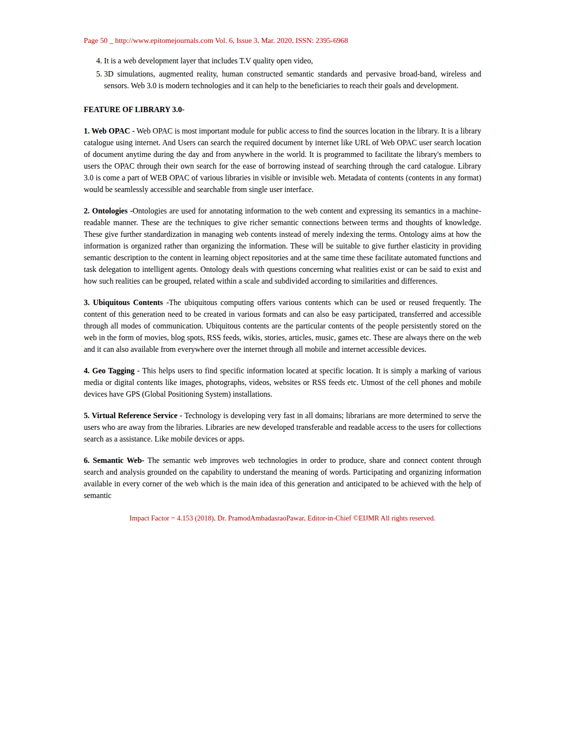Page 50 _ http://www.epitomejournals.com Vol. 6, Issue 3, Mar. 2020, ISSN: 2395-6968
It is a web development layer that includes T.V quality open video,
3D simulations, augmented reality, human constructed semantic standards and pervasive broad-band, wireless and sensors. Web 3.0 is modern technologies and it can help to the beneficiaries to reach their goals and development.
FEATURE OF LIBRARY 3.0-
1. Web OPAC - Web OPAC is most important module for public access to find the sources location in the library. It is a library catalogue using internet. And Users can search the required document by internet like URL of Web OPAC user search location of document anytime during the day and from anywhere in the world. It is programmed to facilitate the library's members to users the OPAC through their own search for the ease of borrowing instead of searching through the card catalogue. Library 3.0 is come a part of WEB OPAC of various libraries in visible or invisible web. Metadata of contents (contents in any format) would be seamlessly accessible and searchable from single user interface.
2. Ontologies -Ontologies are used for annotating information to the web content and expressing its semantics in a machine-readable manner. These are the techniques to give richer semantic connections between terms and thoughts of knowledge. These give further standardization in managing web contents instead of merely indexing the terms. Ontology aims at how the information is organized rather than organizing the information. These will be suitable to give further elasticity in providing semantic description to the content in learning object repositories and at the same time these facilitate automated functions and task delegation to intelligent agents. Ontology deals with questions concerning what realities exist or can be said to exist and how such realities can be grouped, related within a scale and subdivided according to similarities and differences.
3. Ubiquitous Contents -The ubiquitous computing offers various contents which can be used or reused frequently. The content of this generation need to be created in various formats and can also be easy participated, transferred and accessible through all modes of communication. Ubiquitous contents are the particular contents of the people persistently stored on the web in the form of movies, blog spots, RSS feeds, wikis, stories, articles, music, games etc. These are always there on the web and it can also available from everywhere over the internet through all mobile and internet accessible devices.
4. Geo Tagging - This helps users to find specific information located at specific location. It is simply a marking of various media or digital contents like images, photographs, videos, websites or RSS feeds etc. Utmost of the cell phones and mobile devices have GPS (Global Positioning System) installations.
5. Virtual Reference Service - Technology is developing very fast in all domains; librarians are more determined to serve the users who are away from the libraries. Libraries are new developed transferable and readable access to the users for collections search as a assistance. Like mobile devices or apps.
6. Semantic Web- The semantic web improves web technologies in order to produce, share and connect content through search and analysis grounded on the capability to understand the meaning of words. Participating and organizing information available in every corner of the web which is the main idea of this generation and anticipated to be achieved with the help of semantic
Impact Factor = 4.153 (2018), Dr. PramodAmbadasraoPawar, Editor-in-Chief ©EIJMR All rights reserved.